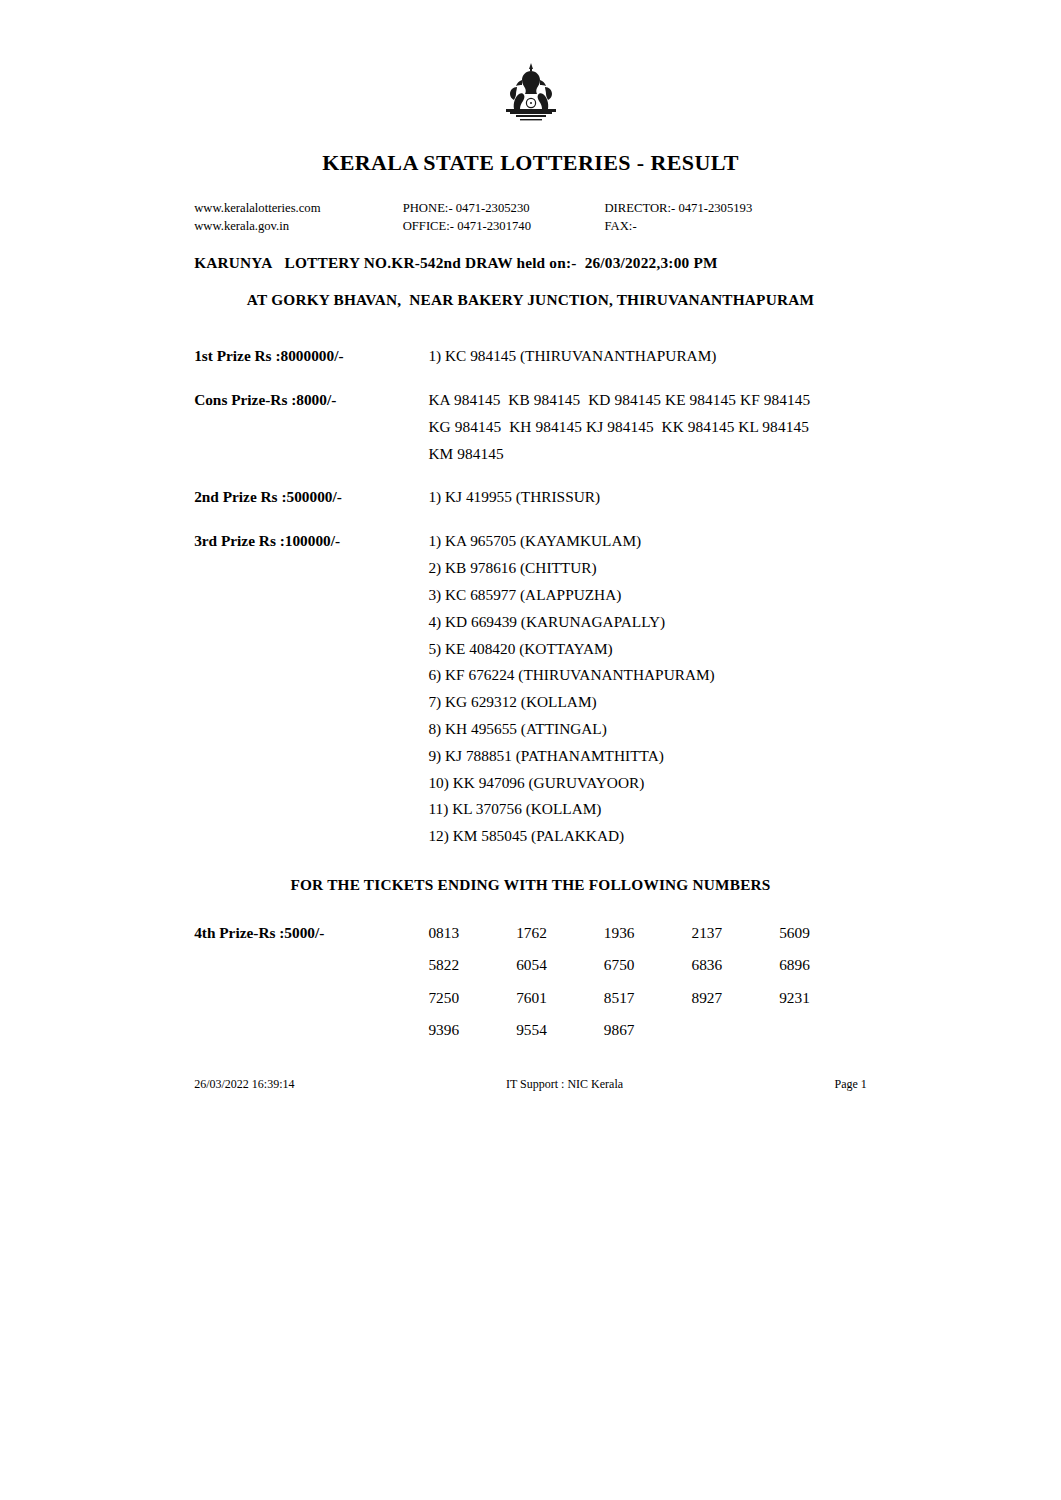KERALA STATE LOTTERIES - RESULT
| www.keralalotteries.com | PHONE:- 0471-2305230 | DIRECTOR:- 0471-2305193 |
| www.kerala.gov.in | OFFICE:- 0471-2301740 | FAX:- |
KARUNYA LOTTERY NO.KR-542nd DRAW held on:- 26/03/2022,3:00 PM
AT GORKY BHAVAN, NEAR BAKERY JUNCTION, THIRUVANANTHAPURAM
1st Prize Rs :8000000/-
1) KC 984145 (THIRUVANANTHAPURAM)
Cons Prize-Rs :8000/-
KA 984145 KB 984145 KD 984145 KE 984145 KF 984145
KG 984145 KH 984145 KJ 984145 KK 984145 KL 984145
KM 984145
2nd Prize Rs :500000/-
1) KJ 419955 (THRISSUR)
3rd Prize Rs :100000/-
1) KA 965705 (KAYAMKULAM)
2) KB 978616 (CHITTUR)
3) KC 685977 (ALAPPUZHA)
4) KD 669439 (KARUNAGAPALLY)
5) KE 408420 (KOTTAYAM)
6) KF 676224 (THIRUVANANTHAPURAM)
7) KG 629312 (KOLLAM)
8) KH 495655 (ATTINGAL)
9) KJ 788851 (PATHANAMTHITTA)
10) KK 947096 (GURUVAYOOR)
11) KL 370756 (KOLLAM)
12) KM 585045 (PALAKKAD)
FOR THE TICKETS ENDING WITH THE FOLLOWING NUMBERS
4th Prize-Rs :5000/-
| 0813 | 1762 | 1936 | 2137 | 5609 |
| 5822 | 6054 | 6750 | 6836 | 6896 |
| 7250 | 7601 | 8517 | 8927 | 9231 |
| 9396 | 9554 | 9867 | | |
26/03/2022 16:39:14
IT Support : NIC Kerala
Page 1